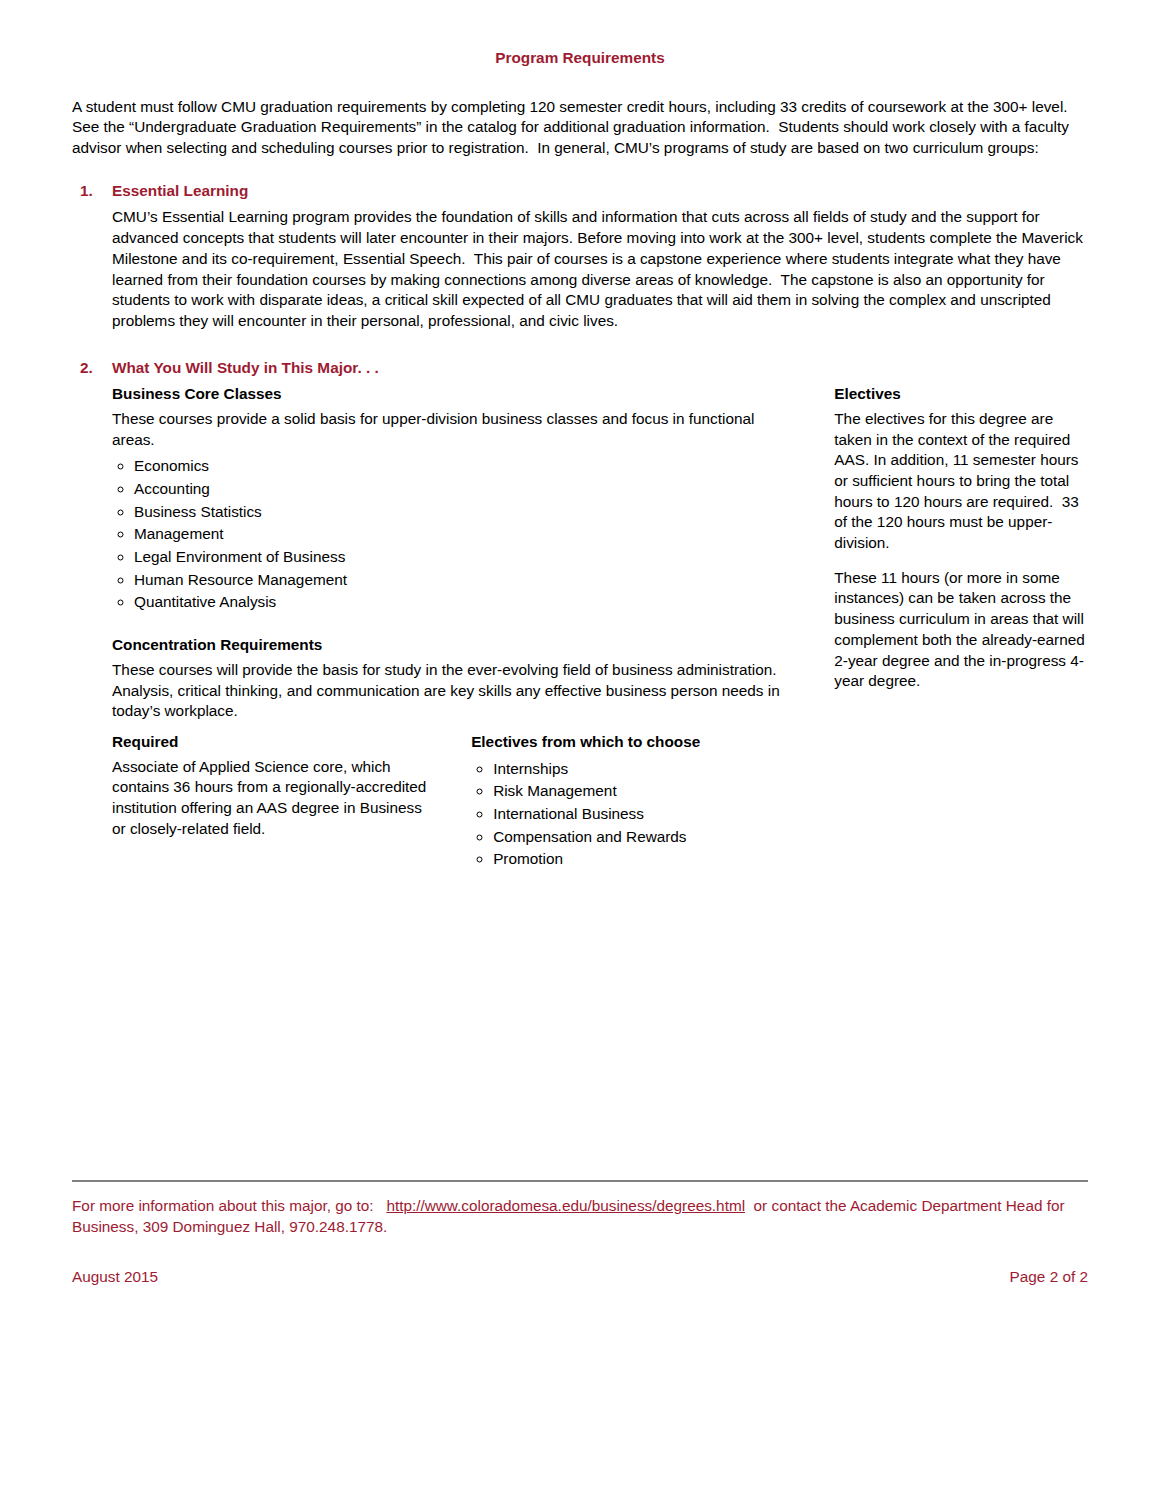Program Requirements
A student must follow CMU graduation requirements by completing 120 semester credit hours, including 33 credits of coursework at the 300+ level. See the “Undergraduate Graduation Requirements” in the catalog for additional graduation information. Students should work closely with a faculty advisor when selecting and scheduling courses prior to registration. In general, CMU’s programs of study are based on two curriculum groups:
Essential Learning
CMU’s Essential Learning program provides the foundation of skills and information that cuts across all fields of study and the support for advanced concepts that students will later encounter in their majors. Before moving into work at the 300+ level, students complete the Maverick Milestone and its co-requirement, Essential Speech. This pair of courses is a capstone experience where students integrate what they have learned from their foundation courses by making connections among diverse areas of knowledge. The capstone is also an opportunity for students to work with disparate ideas, a critical skill expected of all CMU graduates that will aid them in solving the complex and unscripted problems they will encounter in their personal, professional, and civic lives.
What You Will Study in This Major. . .
Business Core Classes
These courses provide a solid basis for upper-division business classes and focus in functional areas.
Economics
Accounting
Business Statistics
Management
Legal Environment of Business
Human Resource Management
Quantitative Analysis
Concentration Requirements
These courses will provide the basis for study in the ever-evolving field of business administration. Analysis, critical thinking, and communication are key skills any effective business person needs in today’s workplace.
Required
Associate of Applied Science core, which contains 36 hours from a regionally-accredited institution offering an AAS degree in Business or closely-related field.
Electives from which to choose
Internships
Risk Management
International Business
Compensation and Rewards
Promotion
Electives
The electives for this degree are taken in the context of the required AAS. In addition, 11 semester hours or sufficient hours to bring the total hours to 120 hours are required. 33 of the 120 hours must be upper-division.
These 11 hours (or more in some instances) can be taken across the business curriculum in areas that will complement both the already-earned 2-year degree and the in-progress 4-year degree.
For more information about this major, go to: http://www.coloradomesa.edu/business/degrees.html or contact the Academic Department Head for Business, 309 Dominguez Hall, 970.248.1778.
August 2015 Page 2 of 2